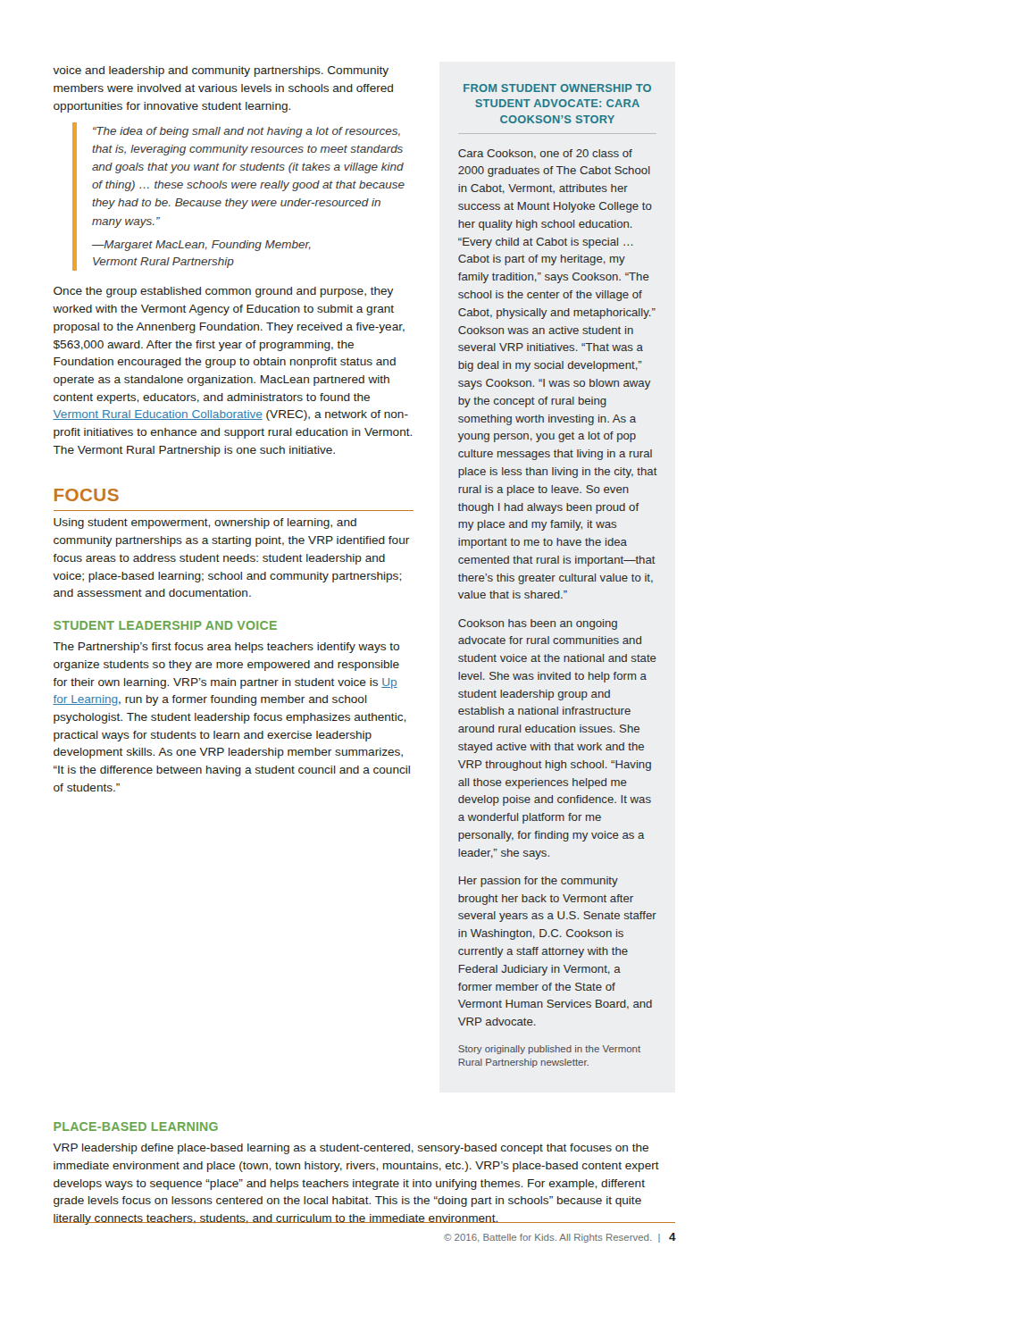voice and leadership and community partnerships. Community members were involved at various levels in schools and offered opportunities for innovative student learning.
“The idea of being small and not having a lot of resources, that is, leveraging community resources to meet standards and goals that you want for students (it takes a village kind of thing) … these schools were really good at that because they had to be. Because they were under-resourced in many ways.”
—Margaret MacLean, Founding Member,
Vermont Rural Partnership
Once the group established common ground and purpose, they worked with the Vermont Agency of Education to submit a grant proposal to the Annenberg Foundation. They received a five-year, $563,000 award. After the first year of programming, the Foundation encouraged the group to obtain nonprofit status and operate as a standalone organization. MacLean partnered with content experts, educators, and administrators to found the Vermont Rural Education Collaborative (VREC), a network of non-profit initiatives to enhance and support rural education in Vermont. The Vermont Rural Partnership is one such initiative.
Focus
Using student empowerment, ownership of learning, and community partnerships as a starting point, the VRP identified four focus areas to address student needs: student leadership and voice; place-based learning; school and community partnerships; and assessment and documentation.
Student Leadership and Voice
The Partnership’s first focus area helps teachers identify ways to organize students so they are more empowered and responsible for their own learning. VRP’s main partner in student voice is Up for Learning, run by a former founding member and school psychologist. The student leadership focus emphasizes authentic, practical ways for students to learn and exercise leadership development skills. As one VRP leadership member summarizes, “It is the difference between having a student council and a council of students.”
From Student Ownership to Student Advocate: Cara Cookson’s Story
Cara Cookson, one of 20 class of 2000 graduates of The Cabot School in Cabot, Vermont, attributes her success at Mount Holyoke College to her quality high school education. “Every child at Cabot is special … Cabot is part of my heritage, my family tradition,” says Cookson. “The school is the center of the village of Cabot, physically and metaphorically.” Cookson was an active student in several VRP initiatives. “That was a big deal in my social development,” says Cookson. “I was so blown away by the concept of rural being something worth investing in. As a young person, you get a lot of pop culture messages that living in a rural place is less than living in the city, that rural is a place to leave. So even though I had always been proud of my place and my family, it was important to me to have the idea cemented that rural is important—that there’s this greater cultural value to it, value that is shared.”
Cookson has been an ongoing advocate for rural communities and student voice at the national and state level. She was invited to help form a student leadership group and establish a national infrastructure around rural education issues. She stayed active with that work and the VRP throughout high school. “Having all those experiences helped me develop poise and confidence. It was a wonderful platform for me personally, for finding my voice as a leader,” she says.
Her passion for the community brought her back to Vermont after several years as a U.S. Senate staffer in Washington, D.C. Cookson is currently a staff attorney with the Federal Judiciary in Vermont, a former member of the State of Vermont Human Services Board, and VRP advocate.
Story originally published in the Vermont Rural Partnership newsletter.
Place-Based Learning
VRP leadership define place-based learning as a student-centered, sensory-based concept that focuses on the immediate environment and place (town, town history, rivers, mountains, etc.). VRP’s place-based content expert develops ways to sequence “place” and helps teachers integrate it into unifying themes. For example, different grade levels focus on lessons centered on the local habitat. This is the “doing part in schools” because it quite literally connects teachers, students, and curriculum to the immediate environment.
© 2016, Battelle for Kids. All Rights Reserved. |4